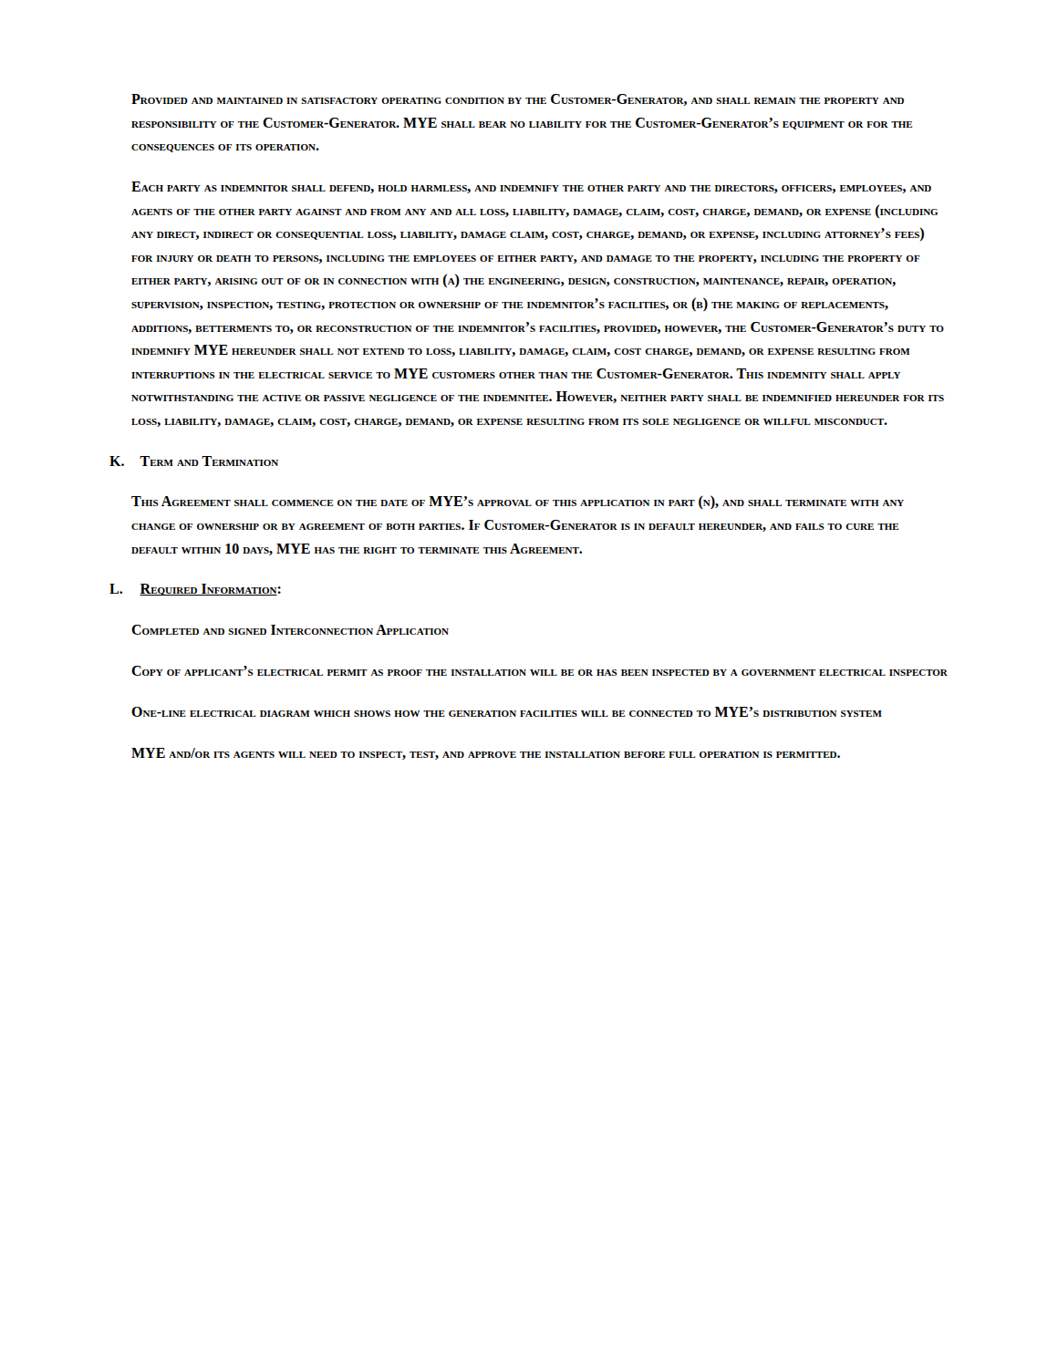Provided and maintained in satisfactory operating condition by the Customer-Generator, and shall remain the property and responsibility of the Customer-Generator. MYE shall bear no liability for the Customer-Generator’s equipment or for the consequences of its operation.
Each party as indemnitor shall defend, hold harmless, and indemnify the other party and the directors, officers, employees, and agents of the other party against and from any and all loss, liability, damage, claim, cost, charge, demand, or expense (including any direct, indirect or consequential loss, liability, damage claim, cost, charge, demand, or expense, including attorney’s fees) for injury or death to persons, including the employees of either party, and damage to the property, including the property of either party, arising out of or in connection with (a) the engineering, design, construction, maintenance, repair, operation, supervision, inspection, testing, protection or ownership of the indemnitor’s facilities, or (b) the making of replacements, additions, betterments to, or reconstruction of the indemnitor’s facilities, provided, however, the Customer-Generator’s duty to indemnify MYE hereunder shall not extend to loss, liability, damage, claim, cost charge, demand, or expense resulting from interruptions in the electrical service to MYE customers other than the Customer-Generator. This indemnity shall apply notwithstanding the active or passive negligence of the indemnitee. However, neither party shall be indemnified hereunder for its loss, liability, damage, claim, cost, charge, demand, or expense resulting from its sole negligence or willful misconduct.
K. Term and Termination
This Agreement shall commence on the date of MYE’s approval of this application in part (n), and shall terminate with any change of ownership or by agreement of both parties. If Customer-Generator is in default hereunder, and fails to cure the default within 10 days, MYE has the right to terminate this Agreement.
L. Required Information:
Completed and signed Interconnection Application
Copy of applicant’s electrical permit as proof the installation will be or has been inspected by a government electrical inspector
One-line electrical diagram which shows how the generation facilities will be connected to MYE’s distribution system
MYE and/or its agents will need to inspect, test, and approve the installation before full operation is permitted.